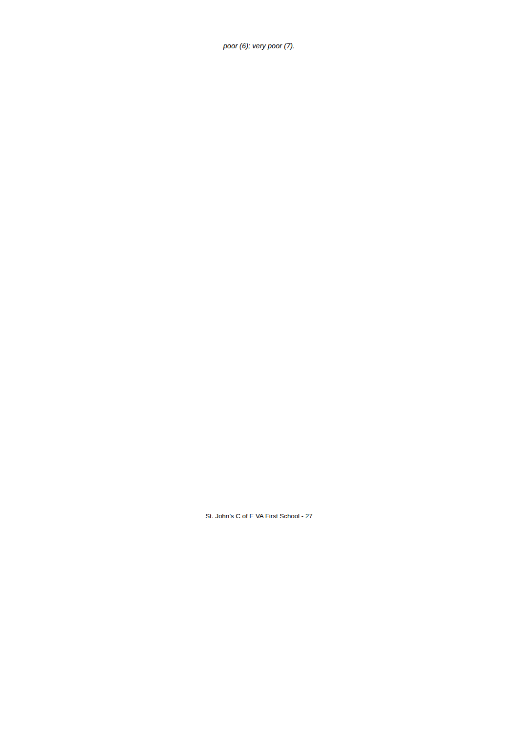poor (6); very poor (7).
St. John’s C of E VA First School - 27